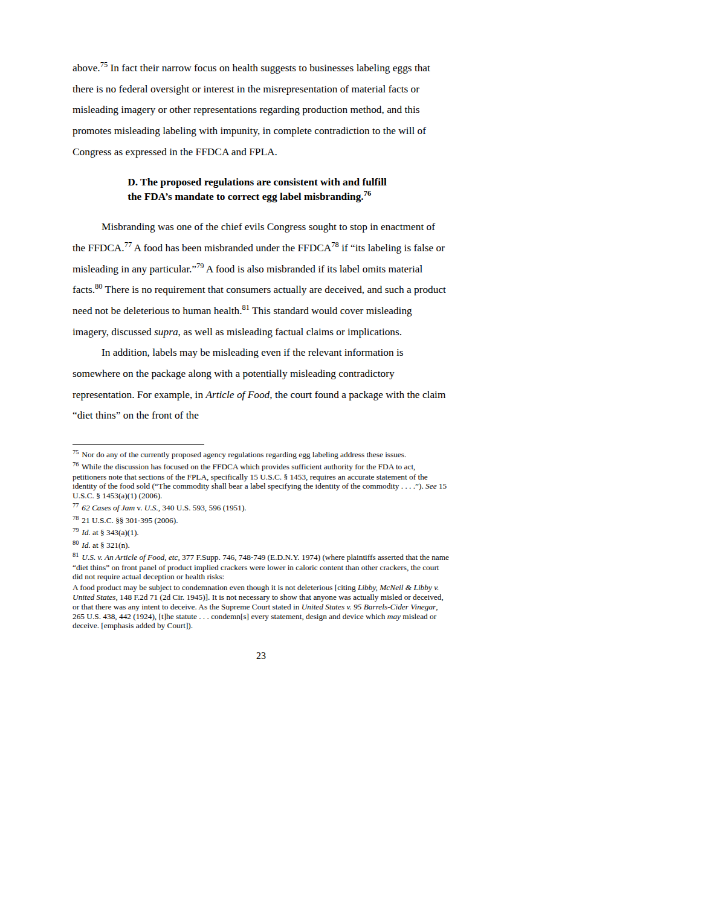above.75 In fact their narrow focus on health suggests to businesses labeling eggs that there is no federal oversight or interest in the misrepresentation of material facts or misleading imagery or other representations regarding production method, and this promotes misleading labeling with impunity, in complete contradiction to the will of Congress as expressed in the FFDCA and FPLA.
D. The proposed regulations are consistent with and fulfill the FDA’s mandate to correct egg label misbranding.76
Misbranding was one of the chief evils Congress sought to stop in enactment of the FFDCA.77 A food has been misbranded under the FFDCA78 if “its labeling is false or misleading in any particular.”79 A food is also misbranded if its label omits material facts.80 There is no requirement that consumers actually are deceived, and such a product need not be deleterious to human health.81 This standard would cover misleading imagery, discussed supra, as well as misleading factual claims or implications.
In addition, labels may be misleading even if the relevant information is somewhere on the package along with a potentially misleading contradictory representation. For example, in Article of Food, the court found a package with the claim “diet thins” on the front of the
75 Nor do any of the currently proposed agency regulations regarding egg labeling address these issues.
76 While the discussion has focused on the FFDCA which provides sufficient authority for the FDA to act, petitioners note that sections of the FPLA, specifically 15 U.S.C. § 1453, requires an accurate statement of the identity of the food sold (“The commodity shall bear a label specifying the identity of the commodity . . . .”). See 15 U.S.C. § 1453(a)(1) (2006).
77 62 Cases of Jam v. U.S., 340 U.S. 593, 596 (1951).
78 21 U.S.C. §§ 301-395 (2006).
79 Id. at § 343(a)(1).
80 Id. at § 321(n).
81 U.S. v. An Article of Food, etc, 377 F.Supp. 746, 748-749 (E.D.N.Y. 1974) (where plaintiffs asserted that the name “diet thins” on front panel of product implied crackers were lower in caloric content than other crackers, the court did not require actual deception or health risks:
A food product may be subject to condemnation even though it is not deleterious [citing Libby, McNeil & Libby v. United States, 148 F.2d 71 (2d Cir. 1945)]. It is not necessary to show that anyone was actually misled or deceived, or that there was any intent to deceive. As the Supreme Court stated in United States v. 95 Barrels-Cider Vinegar, 265 U.S. 438, 442 (1924), [t]he statute . . . condemn[s] every statement, design and device which may mislead or deceive. [emphasis added by Court]).
23